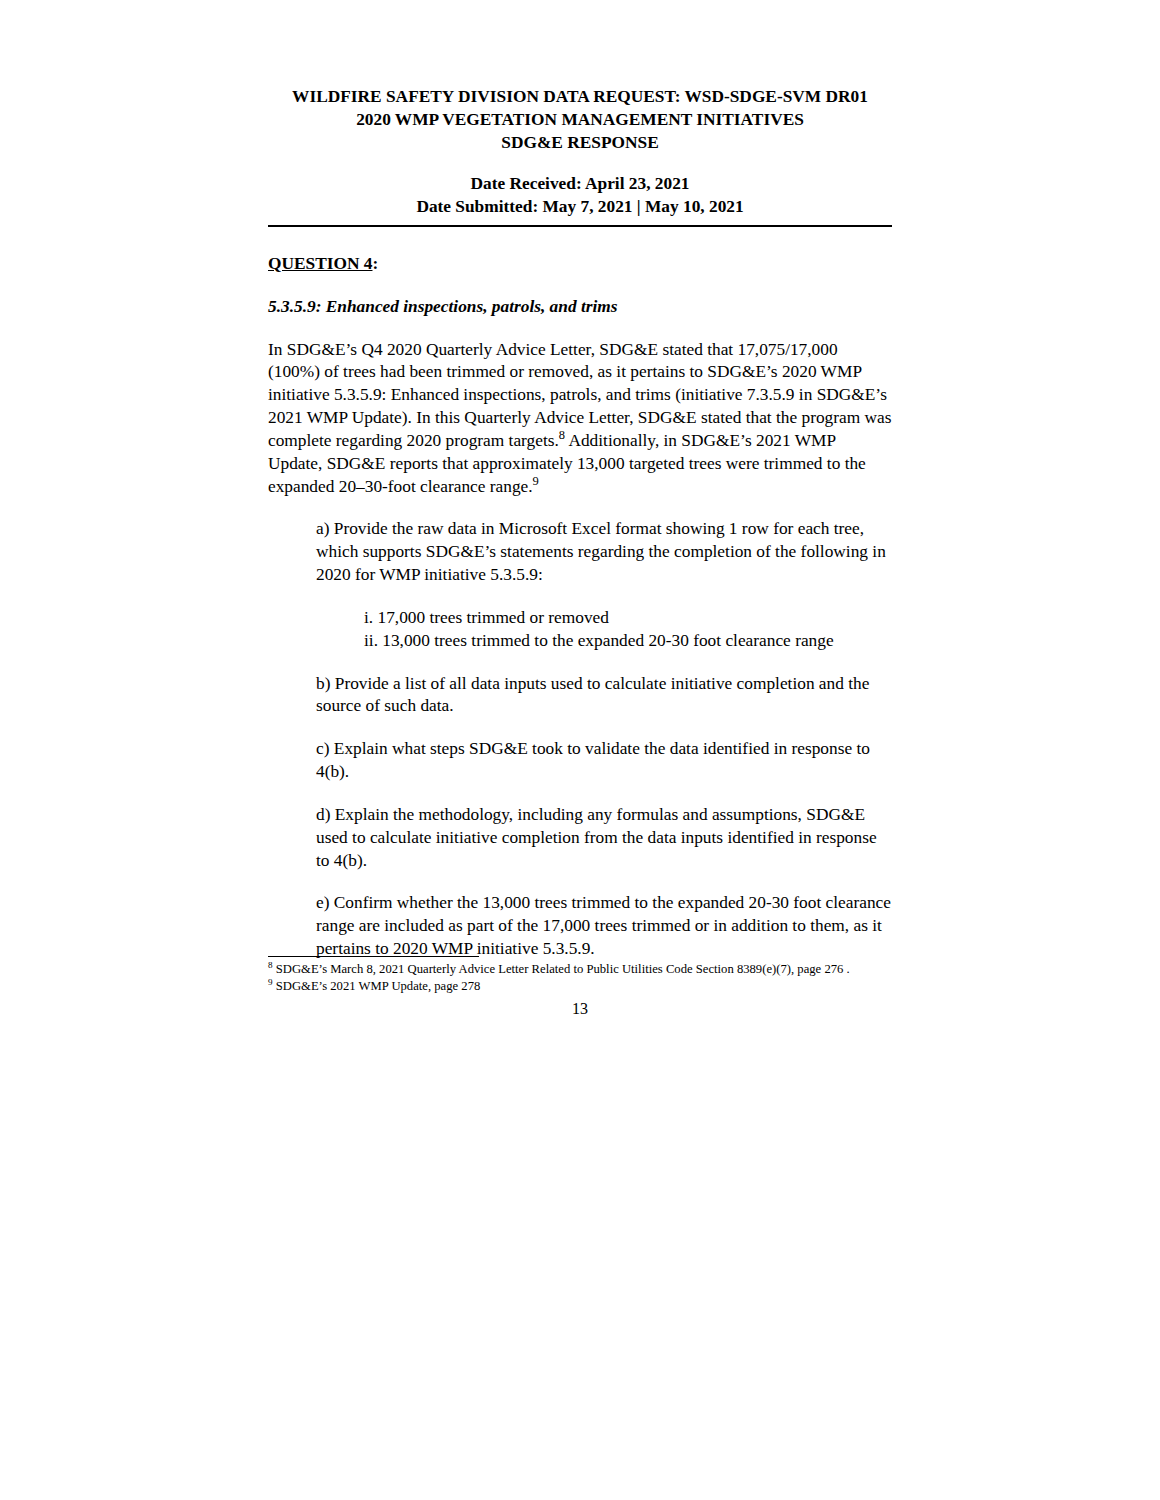WILDFIRE SAFETY DIVISION DATA REQUEST: WSD-SDGE-SVM DR01
2020 WMP VEGETATION MANAGEMENT INITIATIVES
SDG&E RESPONSE
Date Received: April 23, 2021
Date Submitted: May 7, 2021 | May 10, 2021
QUESTION 4
:
5.3.5.9: Enhanced inspections, patrols, and trims
In SDG&E’s Q4 2020 Quarterly Advice Letter, SDG&E stated that 17,075/17,000 (100%) of trees had been trimmed or removed, as it pertains to SDG&E’s 2020 WMP initiative 5.3.5.9: Enhanced inspections, patrols, and trims (initiative 7.3.5.9 in SDG&E’s 2021 WMP Update). In this Quarterly Advice Letter, SDG&E stated that the program was complete regarding 2020 program targets.8 Additionally, in SDG&E’s 2021 WMP Update, SDG&E reports that approximately 13,000 targeted trees were trimmed to the expanded 20–30-foot clearance range.9
a) Provide the raw data in Microsoft Excel format showing 1 row for each tree, which supports SDG&E’s statements regarding the completion of the following in 2020 for WMP initiative 5.3.5.9:
i. 17,000 trees trimmed or removed
ii. 13,000 trees trimmed to the expanded 20-30 foot clearance range
b) Provide a list of all data inputs used to calculate initiative completion and the source of such data.
c) Explain what steps SDG&E took to validate the data identified in response to 4(b).
d) Explain the methodology, including any formulas and assumptions, SDG&E used to calculate initiative completion from the data inputs identified in response to 4(b).
e) Confirm whether the 13,000 trees trimmed to the expanded 20-30 foot clearance range are included as part of the 17,000 trees trimmed or in addition to them, as it pertains to 2020 WMP initiative 5.3.5.9.
8 SDG&E’s March 8, 2021 Quarterly Advice Letter Related to Public Utilities Code Section 8389(e)(7), page 276 .
9 SDG&E’s 2021 WMP Update, page 278
13